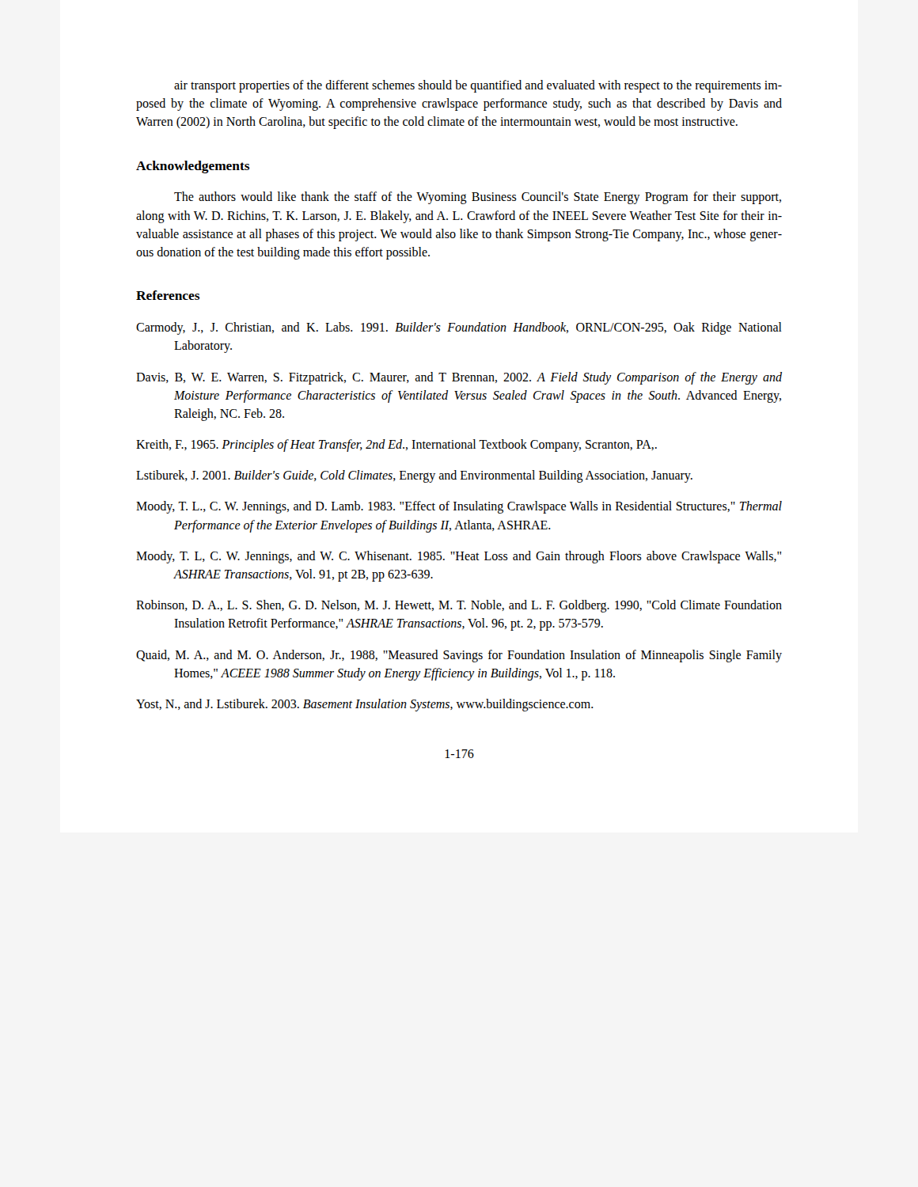air transport properties of the different schemes should be quantified and evaluated with respect to the requirements imposed by the climate of Wyoming. A comprehensive crawlspace performance study, such as that described by Davis and Warren (2002) in North Carolina, but specific to the cold climate of the intermountain west, would be most instructive.
Acknowledgements
The authors would like thank the staff of the Wyoming Business Council's State Energy Program for their support, along with W. D. Richins, T. K. Larson, J. E. Blakely, and A. L. Crawford of the INEEL Severe Weather Test Site for their invaluable assistance at all phases of this project. We would also like to thank Simpson Strong-Tie Company, Inc., whose generous donation of the test building made this effort possible.
References
Carmody, J., J. Christian, and K. Labs. 1991. Builder's Foundation Handbook, ORNL/CON-295, Oak Ridge National Laboratory.
Davis, B, W. E. Warren, S. Fitzpatrick, C. Maurer, and T Brennan, 2002. A Field Study Comparison of the Energy and Moisture Performance Characteristics of Ventilated Versus Sealed Crawl Spaces in the South. Advanced Energy, Raleigh, NC. Feb. 28.
Kreith, F., 1965. Principles of Heat Transfer, 2nd Ed., International Textbook Company, Scranton, PA,.
Lstiburek, J. 2001. Builder's Guide, Cold Climates, Energy and Environmental Building Association, January.
Moody, T. L., C. W. Jennings, and D. Lamb. 1983. "Effect of Insulating Crawlspace Walls in Residential Structures," Thermal Performance of the Exterior Envelopes of Buildings II, Atlanta, ASHRAE.
Moody, T. L, C. W. Jennings, and W. C. Whisenant. 1985. "Heat Loss and Gain through Floors above Crawlspace Walls," ASHRAE Transactions, Vol. 91, pt 2B, pp 623-639.
Robinson, D. A., L. S. Shen, G. D. Nelson, M. J. Hewett, M. T. Noble, and L. F. Goldberg. 1990, "Cold Climate Foundation Insulation Retrofit Performance," ASHRAE Transactions, Vol. 96, pt. 2, pp. 573-579.
Quaid, M. A., and M. O. Anderson, Jr., 1988, "Measured Savings for Foundation Insulation of Minneapolis Single Family Homes," ACEEE 1988 Summer Study on Energy Efficiency in Buildings, Vol 1., p. 118.
Yost, N., and J. Lstiburek. 2003. Basement Insulation Systems, www.buildingscience.com.
1-176